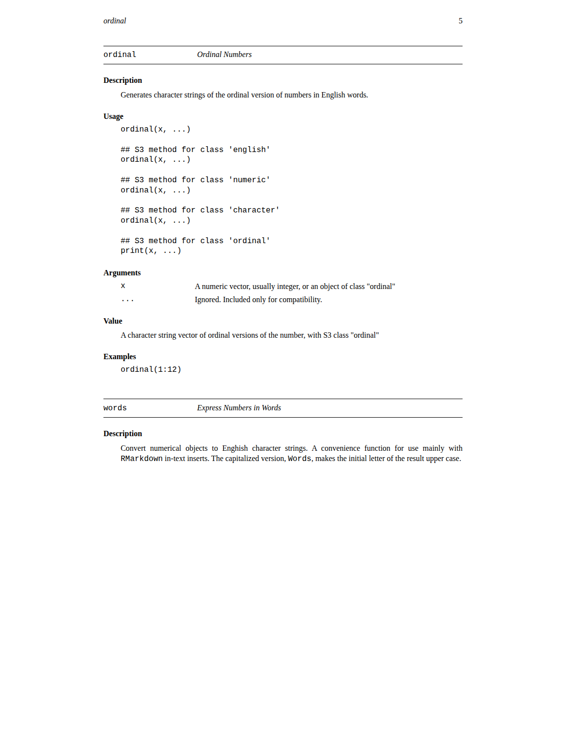ordinal 5
ordinal Ordinal Numbers
Description
Generates character strings of the ordinal version of numbers in English words.
Usage
ordinal(x, ...)

## S3 method for class 'english'
ordinal(x, ...)

## S3 method for class 'numeric'
ordinal(x, ...)

## S3 method for class 'character'
ordinal(x, ...)

## S3 method for class 'ordinal'
print(x, ...)
Arguments
x
A numeric vector, usually integer, or an object of class "ordinal"
...
Ignored. Included only for compatibility.
Value
A character string vector of ordinal versions of the number, with S3 class "ordinal"
Examples
ordinal(1:12)
words Express Numbers in Words
Description
Convert numerical objects to Enghish character strings. A convenience function for use mainly with RMarkdown in-text inserts. The capitalized version, Words, makes the initial letter of the result upper case.